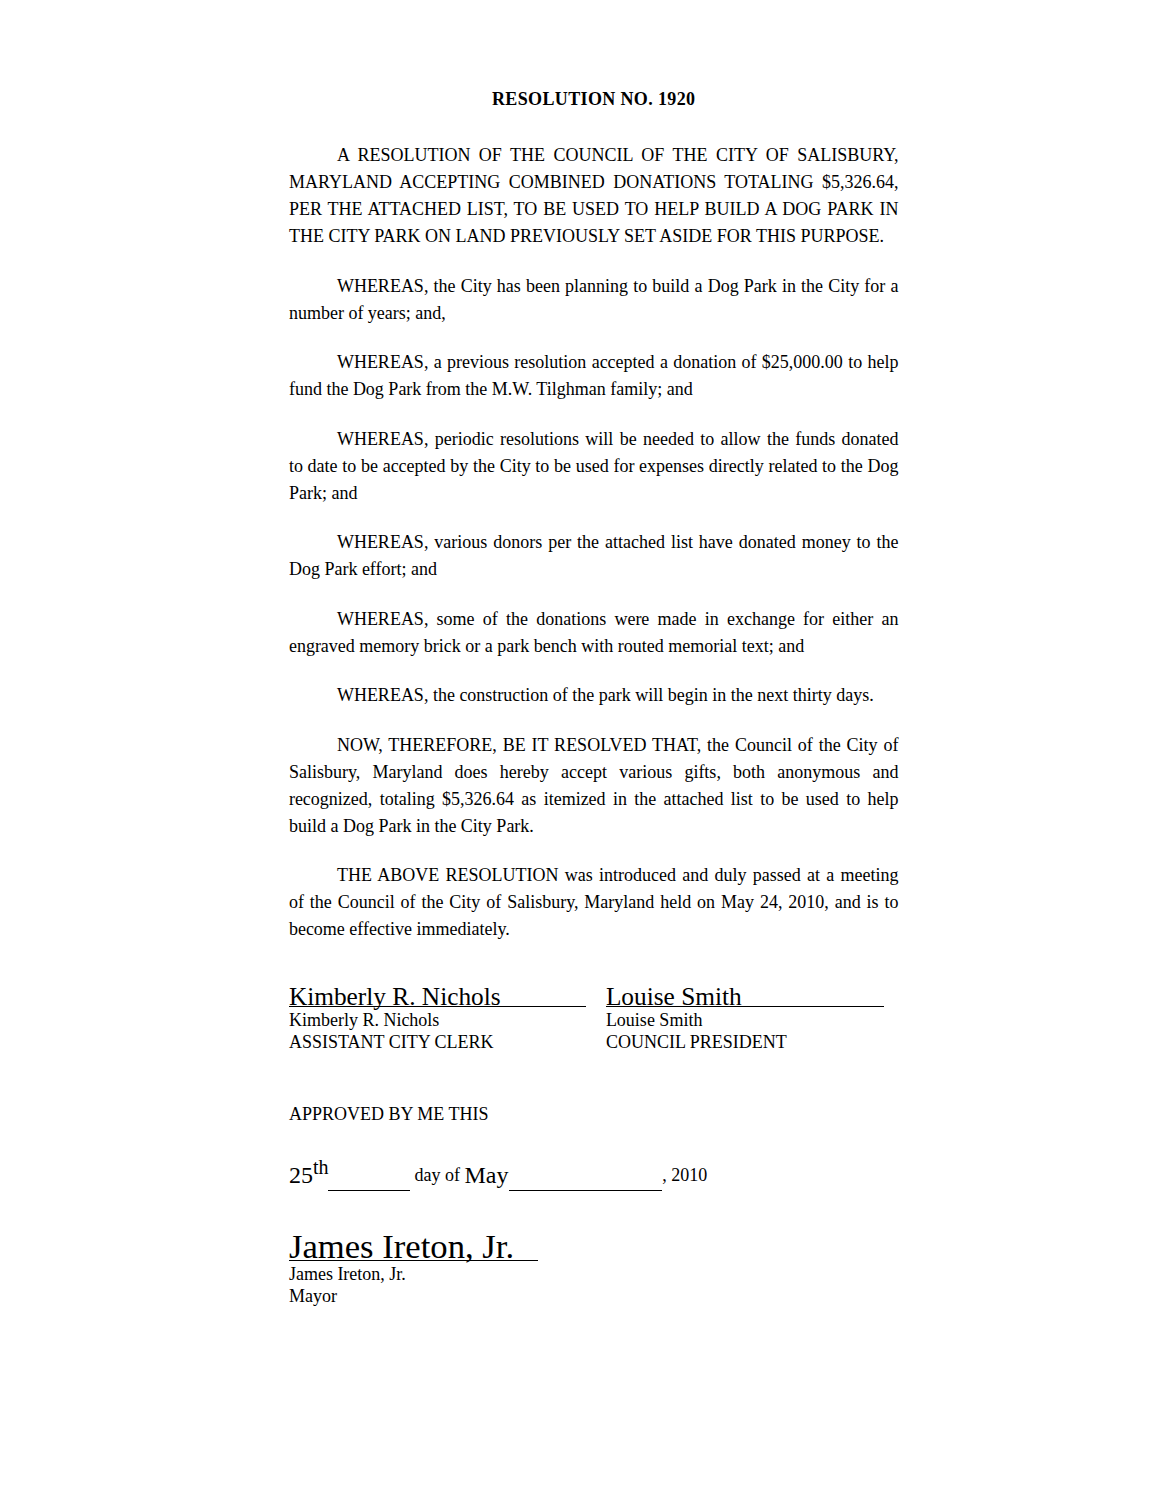RESOLUTION NO. 1920
A RESOLUTION OF THE COUNCIL OF THE CITY OF SALISBURY, MARYLAND ACCEPTING COMBINED DONATIONS TOTALING $5,326.64, PER THE ATTACHED LIST, TO BE USED TO HELP BUILD A DOG PARK IN THE CITY PARK ON LAND PREVIOUSLY SET ASIDE FOR THIS PURPOSE.
WHEREAS, the City has been planning to build a Dog Park in the City for a number of years; and,
WHEREAS, a previous resolution accepted a donation of $25,000.00 to help fund the Dog Park from the M.W. Tilghman family; and
WHEREAS, periodic resolutions will be needed to allow the funds donated to date to be accepted by the City to be used for expenses directly related to the Dog Park; and
WHEREAS, various donors per the attached list have donated money to the Dog Park effort; and
WHEREAS, some of the donations were made in exchange for either an engraved memory brick or a park bench with routed memorial text; and
WHEREAS, the construction of the park will begin in the next thirty days.
NOW, THEREFORE, BE IT RESOLVED THAT, the Council of the City of Salisbury, Maryland does hereby accept various gifts, both anonymous and recognized, totaling $5,326.64 as itemized in the attached list to be used to help build a Dog Park in the City Park.
THE ABOVE RESOLUTION was introduced and duly passed at a meeting of the Council of the City of Salisbury, Maryland held on May 24, 2010, and is to become effective immediately.
| Kimberly R. Nichols Kimberly R. Nichols ASSISTANT CITY CLERK | Louise Smith Louise Smith COUNCIL PRESIDENT |
APPROVED BY ME THIS
25th day of May , 2010
James Ireton, Jr.
James Ireton, Jr.
Mayor